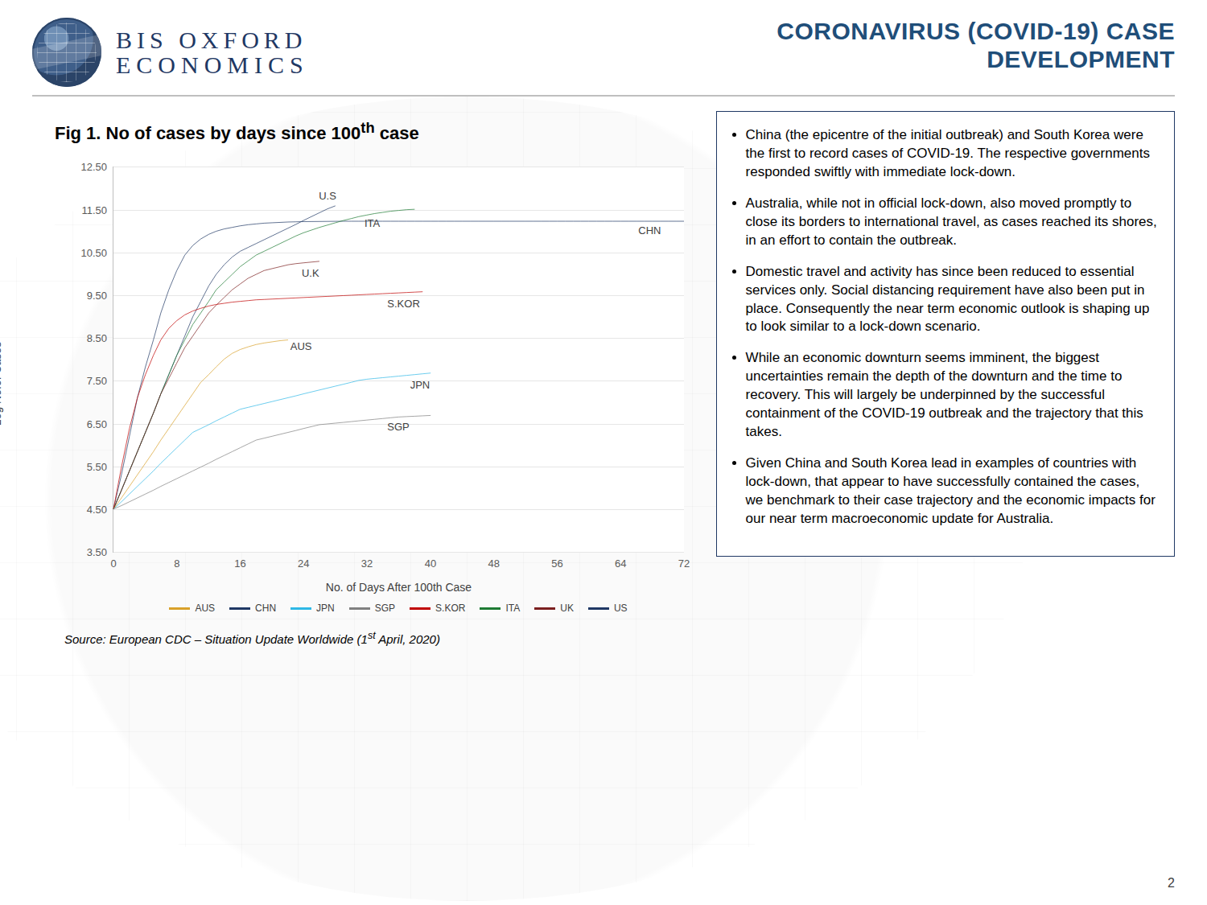BIS OXFORD
ECONOMICS
CORONAVIRUS (COVID-19) CASE
DEVELOPMENT
Fig 1. No of cases by days since 100th case
Log No.of Cases
12.50
11.50
10.50
9.50
8.50
7.50
6.50
5.50
4.50
3.50
0
8
16
24
32
40
48
56
64
72
No. of Days After 100th Case
U.S
ITA
CHN
U.K
S.KOR
AUS
JPN
SGP
AUS CHN JPN SGP S.KOR ITA UK US
Source: European CDC – Situation Update Worldwide (1st April, 2020)
China (the epicentre of the initial outbreak) and South Korea were the first to record cases of COVID-19. The respective governments responded swiftly with immediate lock-down.
Australia, while not in official lock-down, also moved promptly to close its borders to international travel, as cases reached its shores, in an effort to contain the outbreak.
Domestic travel and activity has since been reduced to essential services only. Social distancing requirement have also been put in place. Consequently the near term economic outlook is shaping up to look similar to a lock-down scenario.
While an economic downturn seems imminent, the biggest uncertainties remain the depth of the downturn and the time to recovery. This will largely be underpinned by the successful containment of the COVID-19 outbreak and the trajectory that this takes.
Given China and South Korea lead in examples of countries with lock-down, that appear to have successfully contained the cases, we benchmark to their case trajectory and the economic impacts for our near term macroeconomic update for Australia.
2